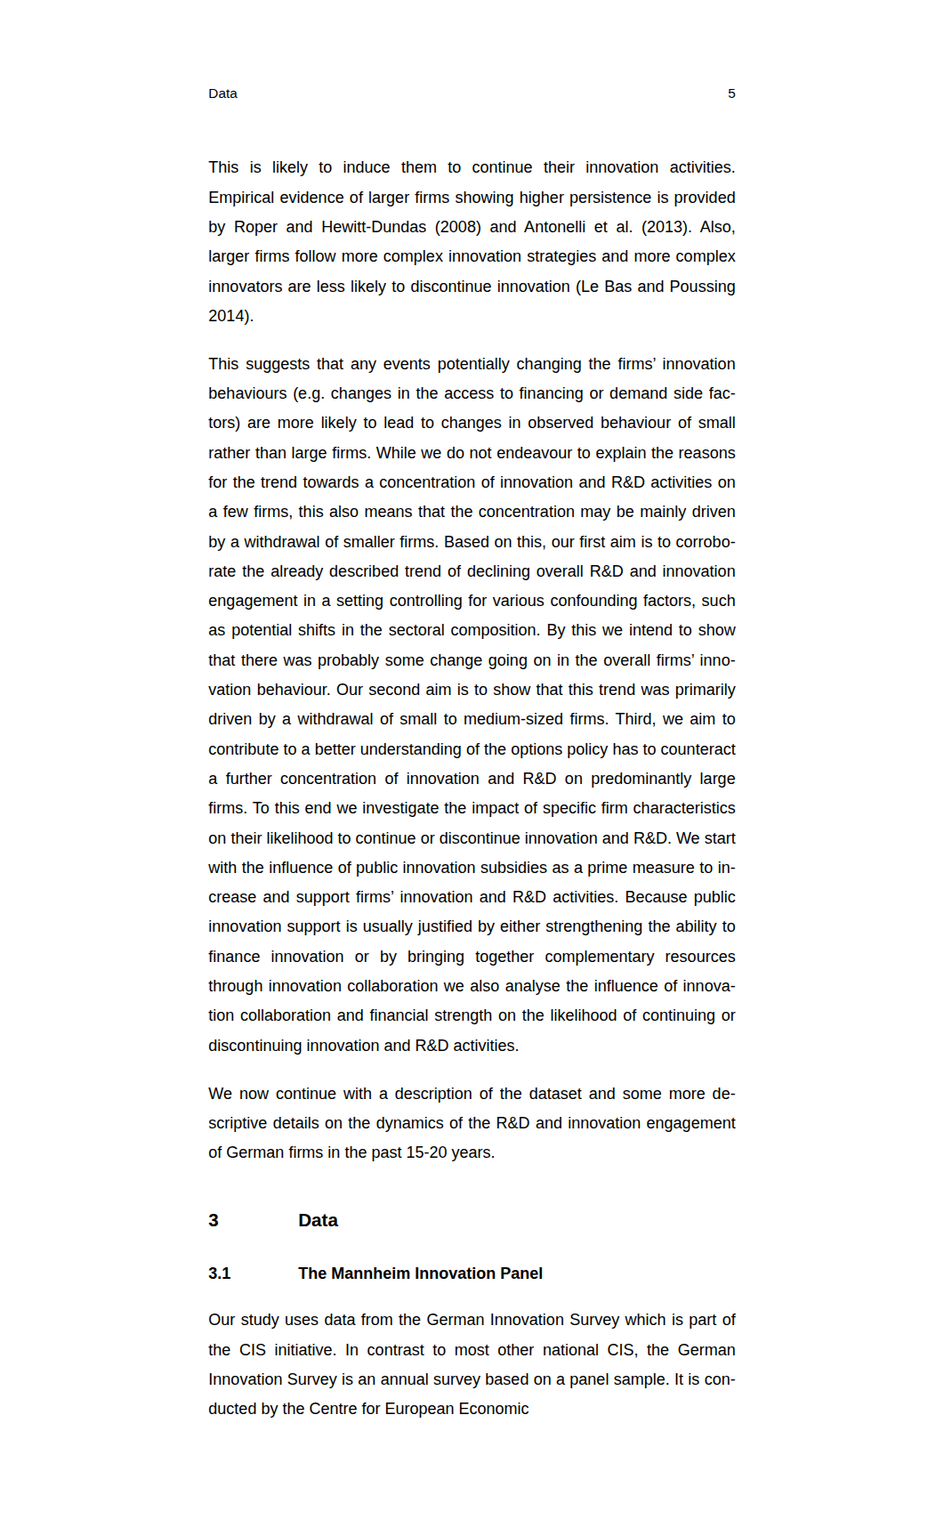Data 5
This is likely to induce them to continue their innovation activities. Empirical evidence of larger firms showing higher persistence is provided by Roper and Hewitt-Dundas (2008) and Antonelli et al. (2013). Also, larger firms follow more complex innovation strategies and more complex innovators are less likely to discontinue innovation (Le Bas and Poussing 2014).
This suggests that any events potentially changing the firms’ innovation behaviours (e.g. changes in the access to financing or demand side factors) are more likely to lead to changes in observed behaviour of small rather than large firms. While we do not endeavour to explain the reasons for the trend towards a concentration of innovation and R&D activities on a few firms, this also means that the concentration may be mainly driven by a withdrawal of smaller firms. Based on this, our first aim is to corroborate the already described trend of declining overall R&D and innovation engagement in a setting controlling for various confounding factors, such as potential shifts in the sectoral composition. By this we intend to show that there was probably some change going on in the overall firms’ innovation behaviour. Our second aim is to show that this trend was primarily driven by a withdrawal of small to medium-sized firms. Third, we aim to contribute to a better understanding of the options policy has to counteract a further concentration of innovation and R&D on predominantly large firms. To this end we investigate the impact of specific firm characteristics on their likelihood to continue or discontinue innovation and R&D. We start with the influence of public innovation subsidies as a prime measure to increase and support firms’ innovation and R&D activities. Because public innovation support is usually justified by either strengthening the ability to finance innovation or by bringing together complementary resources through innovation collaboration we also analyse the influence of innovation collaboration and financial strength on the likelihood of continuing or discontinuing innovation and R&D activities.
We now continue with a description of the dataset and some more descriptive details on the dynamics of the R&D and innovation engagement of German firms in the past 15-20 years.
3 Data
3.1 The Mannheim Innovation Panel
Our study uses data from the German Innovation Survey which is part of the CIS initiative. In contrast to most other national CIS, the German Innovation Survey is an annual survey based on a panel sample. It is conducted by the Centre for European Economic